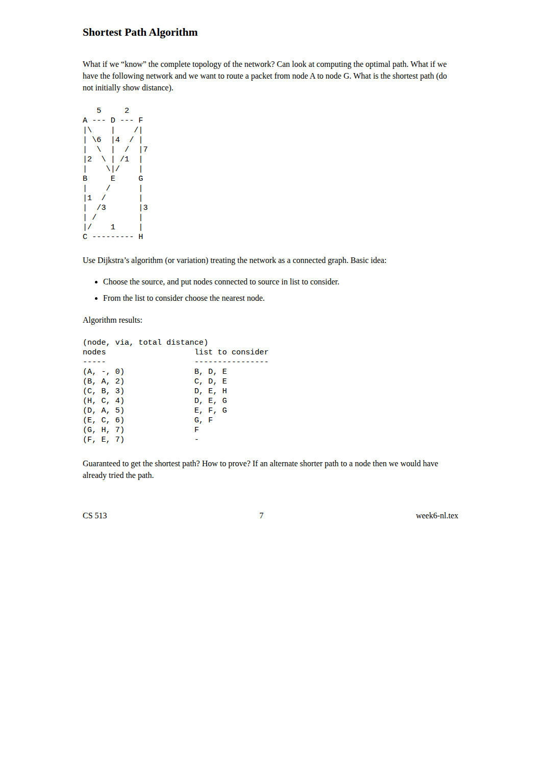Shortest Path Algorithm
What if we “know” the complete topology of the network? Can look at computing the optimal path. What if we have the following network and we want to route a packet from node A to node G. What is the shortest path (do not initially show distance).
   5     2
A --- D --- F
|\    |    /|
| \6  |4  / |
|  \  |  /  |7
|2  \ | /1  |
|    \|/    |
B     E     G
|    /      |
|1  /       |
|  /3       |3
| /         |
|/    1     |
C --------- H
Use Dijkstra’s algorithm (or variation) treating the network as a connected graph. Basic idea:
Choose the source, and put nodes connected to source in list to consider.
From the list to consider choose the nearest node.
Algorithm results:
(node, via, total distance)
nodes                   list to consider
-----                   ----------------
(A, -, 0)               B, D, E
(B, A, 2)               C, D, E
(C, B, 3)               D, E, H
(H, C, 4)               D, E, G
(D, A, 5)               E, F, G
(E, C, 6)               G, F
(G, H, 7)               F
(F, E, 7)               -
Guaranteed to get the shortest path? How to prove? If an alternate shorter path to a node then we would have already tried the path.
CS 513 7 week6-nl.tex